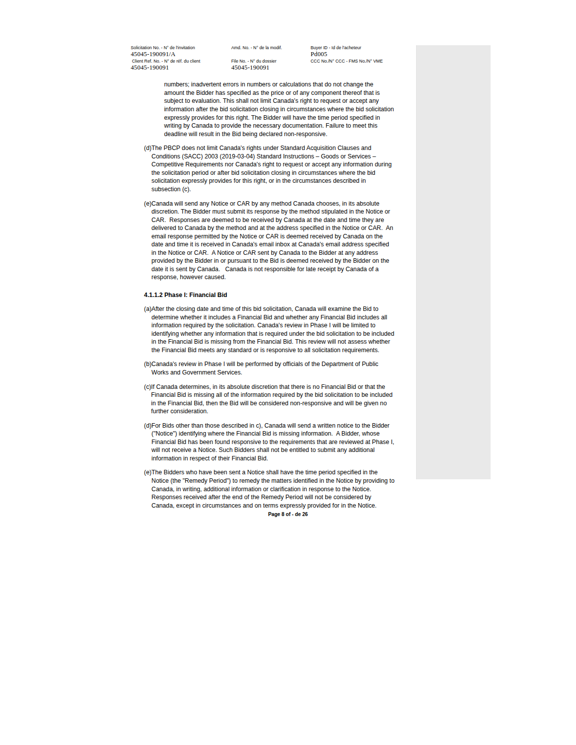| Solicitation No. - N° de l'invitation 45045-190091/A | Amd. No. - N° de la modif. | Buyer ID - Id de l'acheteur Pd005 |
| Client Ref. No. - N° de réf. du client 45045-190091 | File No. - N° du dossier 45045-190091 | CCC No./N° CCC - FMS No./N° VME |
numbers; inadvertent errors in numbers or calculations that do not change the amount the Bidder has specified as the price or of any component thereof that is subject to evaluation. This shall not limit Canada's right to request or accept any information after the bid solicitation closing in circumstances where the bid solicitation expressly provides for this right. The Bidder will have the time period specified in writing by Canada to provide the necessary documentation. Failure to meet this deadline will result in the Bid being declared non-responsive.
(d)
The PBCP does not limit Canada's rights under Standard Acquisition Clauses and Conditions (SACC) 2003 (2019-03-04) Standard Instructions – Goods or Services – Competitive Requirements nor Canada's right to request or accept any information during the solicitation period or after bid solicitation closing in circumstances where the bid solicitation expressly provides for this right, or in the circumstances described in subsection (c).
(e)
Canada will send any Notice or CAR by any method Canada chooses, in its absolute discretion. The Bidder must submit its response by the method stipulated in the Notice or CAR. Responses are deemed to be received by Canada at the date and time they are delivered to Canada by the method and at the address specified in the Notice or CAR. An email response permitted by the Notice or CAR is deemed received by Canada on the date and time it is received in Canada's email inbox at Canada's email address specified in the Notice or CAR. A Notice or CAR sent by Canada to the Bidder at any address provided by the Bidder in or pursuant to the Bid is deemed received by the Bidder on the date it is sent by Canada. Canada is not responsible for late receipt by Canada of a response, however caused.
4.1.1.2 Phase I: Financial Bid
(a)
After the closing date and time of this bid solicitation, Canada will examine the Bid to determine whether it includes a Financial Bid and whether any Financial Bid includes all information required by the solicitation. Canada's review in Phase I will be limited to identifying whether any information that is required under the bid solicitation to be included in the Financial Bid is missing from the Financial Bid. This review will not assess whether the Financial Bid meets any standard or is responsive to all solicitation requirements.
(b)
Canada's review in Phase I will be performed by officials of the Department of Public Works and Government Services.
(c)
If Canada determines, in its absolute discretion that there is no Financial Bid or that the Financial Bid is missing all of the information required by the bid solicitation to be included in the Financial Bid, then the Bid will be considered non-responsive and will be given no further consideration.
(d)
For Bids other than those described in c), Canada will send a written notice to the Bidder ("Notice") identifying where the Financial Bid is missing information. A Bidder, whose Financial Bid has been found responsive to the requirements that are reviewed at Phase I, will not receive a Notice. Such Bidders shall not be entitled to submit any additional information in respect of their Financial Bid.
(e)
The Bidders who have been sent a Notice shall have the time period specified in the Notice (the "Remedy Period") to remedy the matters identified in the Notice by providing to Canada, in writing, additional information or clarification in response to the Notice. Responses received after the end of the Remedy Period will not be considered by Canada, except in circumstances and on terms expressly provided for in the Notice.
Page 8 of - de 26